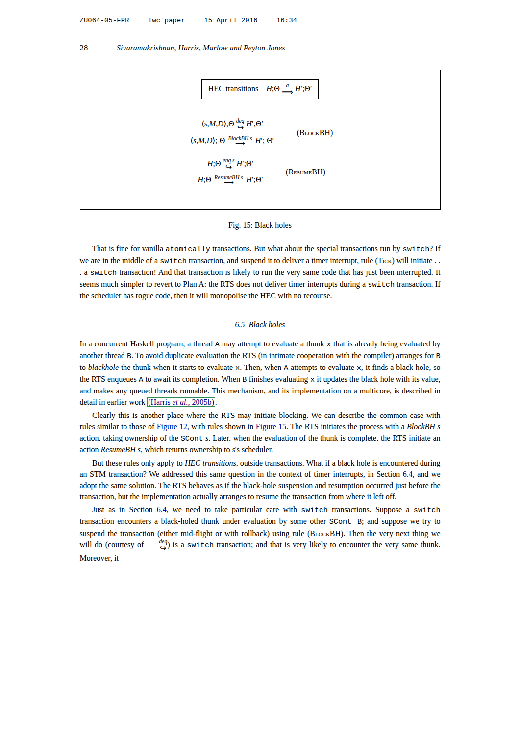ZU064-05-FPR lwc˙paper 15 April 2016 16:34
28
Sivaramakrishnan, Harris, Marlow and Peyton Jones
HEC transitions H;Θ a⟹ H′;Θ′
⟨s,M,D⟩;Θ deq↪ H′;Θ′ ⟨s,M,D⟩; Θ BlockBH s⟶ H′; Θ′ (BlockBH)
H;Θ enq s↪ H′;Θ′ H;Θ ResumeBH s⟶ H′;Θ′ (ResumeBH)
Fig. 15: Black holes
That is fine for vanilla atomically transactions. But what about the special transactions run by switch? If we are in the middle of a switch transaction, and suspend it to deliver a timer interrupt, rule (Tick) will initiate . . . a switch transaction! And that transaction is likely to run the very same code that has just been interrupted. It seems much simpler to revert to Plan A: the RTS does not deliver timer interrupts during a switch transaction. If the scheduler has rogue code, then it will monopolise the HEC with no recourse.
6.5 Black holes
In a concurrent Haskell program, a thread A may attempt to evaluate a thunk x that is already being evaluated by another thread B. To avoid duplicate evaluation the RTS (in intimate cooperation with the compiler) arranges for B to blackhole the thunk when it starts to evaluate x. Then, when A attempts to evaluate x, it finds a black hole, so the RTS enqueues A to await its completion. When B finishes evaluating x it updates the black hole with its value, and makes any queued threads runnable. This mechanism, and its implementation on a multicore, is described in detail in earlier work (Harris et al., 2005b).
Clearly this is another place where the RTS may initiate blocking. We can describe the common case with rules similar to those of Figure 12, with rules shown in Figure 15. The RTS initiates the process with a BlockBH s action, taking ownership of the SCont s. Later, when the evaluation of the thunk is complete, the RTS initiate an action ResumeBH s, which returns ownership to s's scheduler.
But these rules only apply to HEC transitions, outside transactions. What if a black hole is encountered during an STM transaction? We addressed this same question in the context of timer interrupts, in Section 6.4, and we adopt the same solution. The RTS behaves as if the black-hole suspension and resumption occurred just before the transaction, but the implementation actually arranges to resume the transaction from where it left off.
Just as in Section 6.4, we need to take particular care with switch transactions. Suppose a switch transaction encounters a black-holed thunk under evaluation by some other SCont B; and suppose we try to suspend the transaction (either mid-flight or with rollback) using rule (BlockBH). Then the very next thing we will do (courtesy of deq↪) is a switch transaction; and that is very likely to encounter the very same thunk. Moreover, it